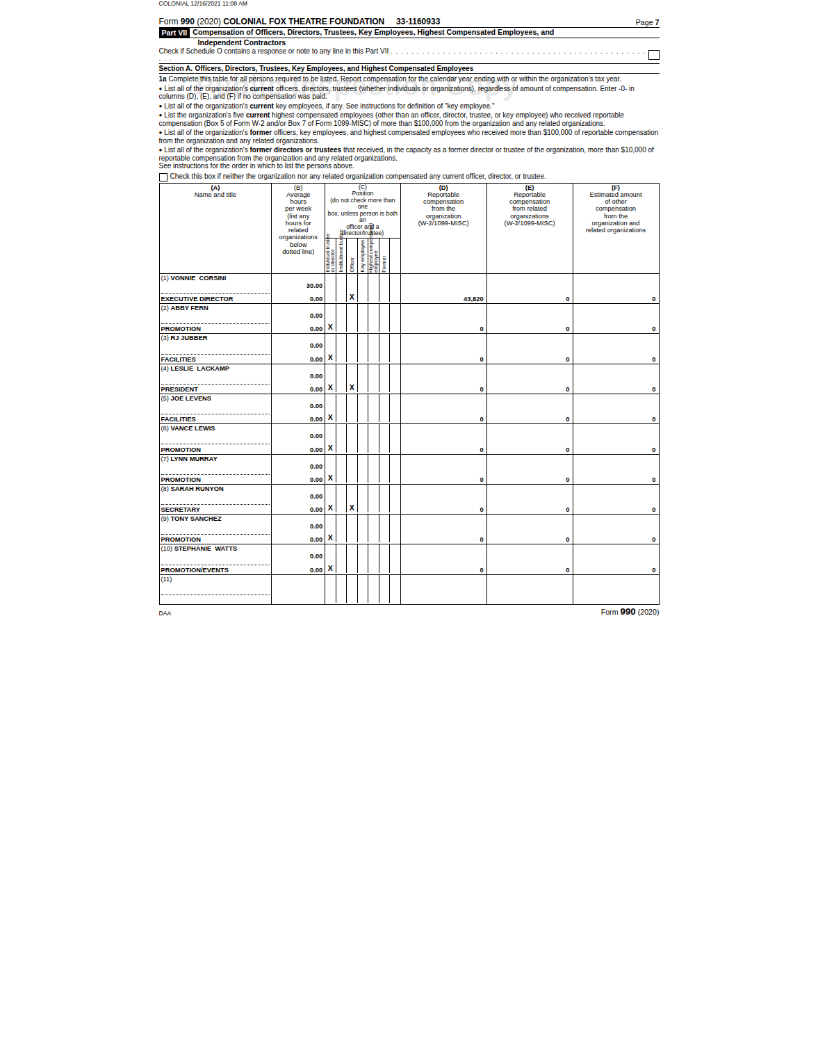COLONIAL 12/16/2021 11:08 AM
Form 990 (2020) COLONIAL FOX THEATRE FOUNDATION 33-1160933
Page 7
Part VII
Compensation of Officers, Directors, Trustees, Key Employees, Highest Compensated Employees, and
Independent Contractors
Check if Schedule O contains a response or note to any line in this Part VII . . . . . . . . . . . . . . . . . . . . . . . . . . . . . . . . . . . . . . . . . . . . . . . . . . . .
Section A. Officers, Directors, Trustees, Key Employees, and Highest Compensated Employees
1a Complete this table for all persons required to be listed. Report compensation for the calendar year ending with or within the organization's tax year.
List all of the organization's current officers, directors, trustees (whether individuals or organizations), regardless of amount of compensation. Enter -0- in columns (D), (E), and (F) if no compensation was paid.
List all of the organization's current key employees, if any. See instructions for definition of "key employee."
List the organization's five current highest compensated employees (other than an officer, director, trustee, or key employee) who received reportable compensation (Box 5 of Form W-2 and/or Box 7 of Form 1099-MISC) of more than $100,000 from the organization and any related organizations.
List all of the organization's former officers, key employees, and highest compensated employees who received more than $100,000 of reportable compensation from the organization and any related organizations.
List all of the organization's former directors or trustees that received, in the capacity as a former director or trustee of the organization, more than $10,000 of reportable compensation from the organization and any related organizations.
See instructions for the order in which to list the persons above.
Check this box if neither the organization nor any related organization compensated any current officer, director, or trustee.
| (A) Name and title | (B) Average hours per week (list any hours for related organizations below dotted line) | (C) Position (do not check more than one box, unless person is both an officer and a director/trustee) Individual trustee or director Institutional trustee Officer Key employee Highest compensated employee Former | (D) Reportable compensation from the organization (W-2/1099-MISC) | (E) Reportable compensation from related organizations (W-2/1099-MISC) | (F) Estimated amount of other compensation from the organization and related organizations |
| (1) VONNIE CORSINI EXECUTIVE DIRECTOR | 30.00 0.00 | X | 43,820 | 0 | 0 |
| (2) ABBY FERN PROMOTION | 0.00 0.00 | X | 0 | 0 | 0 |
| (3) RJ JUBBER FACILITIES | 0.00 0.00 | X | 0 | 0 | 0 |
| (4) LESLIE LACKAMP PRESIDENT | 0.00 0.00 | X X | 0 | 0 | 0 |
| (5) JOE LEVENS FACILITIES | 0.00 0.00 | X | 0 | 0 | 0 |
| (6) VANCE LEWIS PROMOTION | 0.00 0.00 | X | 0 | 0 | 0 |
| (7) LYNN MURRAY PROMOTION | 0.00 0.00 | X | 0 | 0 | 0 |
| (8) SARAH RUNYON SECRETARY | 0.00 0.00 | X X | 0 | 0 | 0 |
| (9) TONY SANCHEZ PROMOTION | 0.00 0.00 | X | 0 | 0 | 0 |
| (10) STEPHANIE WATTS PROMOTION/EVENTS | 0.00 0.00 | X | 0 | 0 | 0 |
| (11) | | | | | |
DAA
Form 990 (2020)
Public Inspection Copy